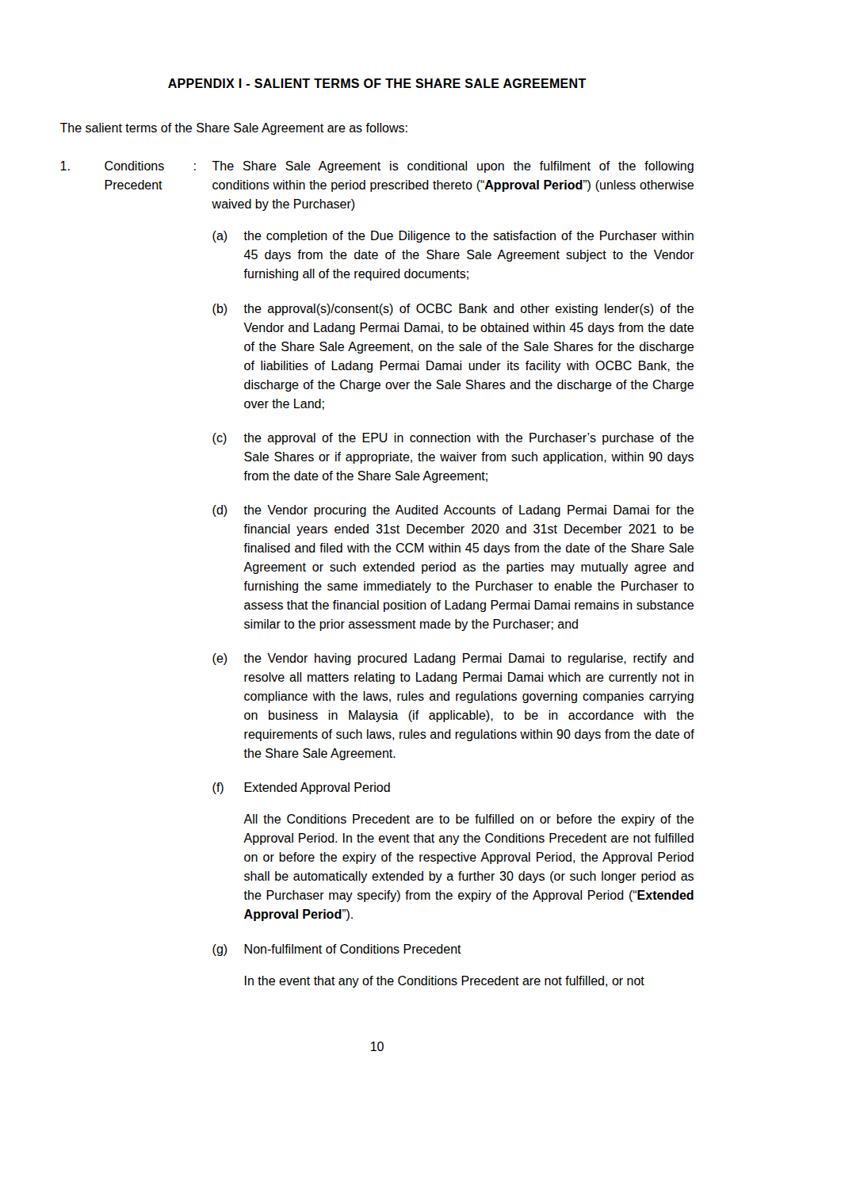APPENDIX I - SALIENT TERMS OF THE SHARE SALE AGREEMENT
The salient terms of the Share Sale Agreement are as follows:
| 1. | Conditions Precedent | : | The Share Sale Agreement is conditional upon the fulfilment of the following conditions within the period prescribed thereto (“ Approval Period ”) (unless otherwise waived by the Purchaser) (a) the completion of the Due Diligence to the satisfaction of the Purchaser within 45 days from the date of the Share Sale Agreement subject to the Vendor furnishing all of the required documents; (b) the approval(s)/consent(s) of OCBC Bank and other existing lender(s) of the Vendor and Ladang Permai Damai, to be obtained within 45 days from the date of the Share Sale Agreement, on the sale of the Sale Shares for the discharge of liabilities of Ladang Permai Damai under its facility with OCBC Bank, the discharge of the Charge over the Sale Shares and the discharge of the Charge over the Land; (c) the approval of the EPU in connection with the Purchaser’s purchase of the Sale Shares or if appropriate, the waiver from such application, within 90 days from the date of the Share Sale Agreement; (d) the Vendor procuring the Audited Accounts of Ladang Permai Damai for the financial years ended 31st December 2020 and 31st December 2021 to be finalised and filed with the CCM within 45 days from the date of the Share Sale Agreement or such extended period as the parties may mutually agree and furnishing the same immediately to the Purchaser to enable the Purchaser to assess that the financial position of Ladang Permai Damai remains in substance similar to the prior assessment made by the Purchaser; and (e) the Vendor having procured Ladang Permai Damai to regularise, rectify and resolve all matters relating to Ladang Permai Damai which are currently not in compliance with the laws, rules and regulations governing companies carrying on business in Malaysia (if applicable), to be in accordance with the requirements of such laws, rules and regulations within 90 days from the date of the Share Sale Agreement. (f) Extended Approval Period All the Conditions Precedent are to be fulfilled on or before the expiry of the Approval Period. In the event that any the Conditions Precedent are not fulfilled on or before the expiry of the respective Approval Period, the Approval Period shall be automatically extended by a further 30 days (or such longer period as the Purchaser may specify) from the expiry of the Approval Period (“ Extended Approval Period ”). (g) Non-fulfilment of Conditions Precedent In the event that any of the Conditions Precedent are not fulfilled, or not |
10